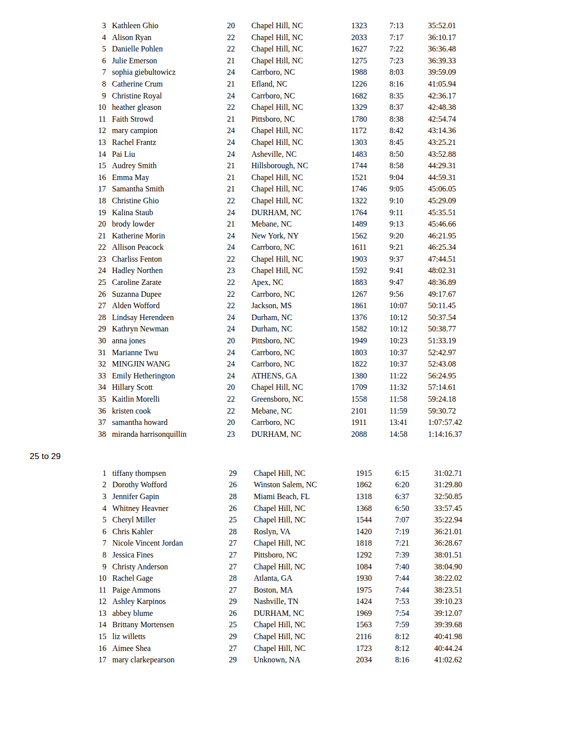| 3 | Kathleen Ghio | 20 | Chapel Hill, NC | 1323 | 7:13 | 35:52.01 |
| 4 | Alison Ryan | 22 | Chapel Hill, NC | 2033 | 7:17 | 36:10.17 |
| 5 | Danielle Pohlen | 22 | Chapel Hill, NC | 1627 | 7:22 | 36:36.48 |
| 6 | Julie Emerson | 21 | Chapel Hill, NC | 1275 | 7:23 | 36:39.33 |
| 7 | sophia giebultowicz | 24 | Carrboro, NC | 1988 | 8:03 | 39:59.09 |
| 8 | Catherine Crum | 21 | Efland, NC | 1226 | 8:16 | 41:05.94 |
| 9 | Christine Royal | 24 | Carrboro, NC | 1682 | 8:35 | 42:36.17 |
| 10 | heather gleason | 22 | Chapel Hill, NC | 1329 | 8:37 | 42:48.38 |
| 11 | Faith Strowd | 21 | Pittsboro, NC | 1780 | 8:38 | 42:54.74 |
| 12 | mary campion | 24 | Chapel Hill, NC | 1172 | 8:42 | 43:14.36 |
| 13 | Rachel Frantz | 24 | Chapel Hill, NC | 1303 | 8:45 | 43:25.21 |
| 14 | Pai Liu | 24 | Asheville, NC | 1483 | 8:50 | 43:52.88 |
| 15 | Audrey Smith | 21 | Hillsborough, NC | 1744 | 8:58 | 44:29.31 |
| 16 | Emma May | 21 | Chapel Hill, NC | 1521 | 9:04 | 44:59.31 |
| 17 | Samantha Smith | 21 | Chapel Hill, NC | 1746 | 9:05 | 45:06.05 |
| 18 | Christine Ghio | 22 | Chapel Hill, NC | 1322 | 9:10 | 45:29.09 |
| 19 | Kalina Staub | 24 | DURHAM, NC | 1764 | 9:11 | 45:35.51 |
| 20 | brody lowder | 21 | Mebane, NC | 1489 | 9:13 | 45:46.66 |
| 21 | Katherine Morin | 24 | New York, NY | 1562 | 9:20 | 46:21.95 |
| 22 | Allison Peacock | 24 | Carrboro, NC | 1611 | 9:21 | 46:25.34 |
| 23 | Charliss Fenton | 22 | Chapel Hill, NC | 1903 | 9:37 | 47:44.51 |
| 24 | Hadley Northen | 23 | Chapel Hill, NC | 1592 | 9:41 | 48:02.31 |
| 25 | Caroline Zarate | 22 | Apex, NC | 1883 | 9:47 | 48:36.89 |
| 26 | Suzanna Dupee | 22 | Carrboro, NC | 1267 | 9:56 | 49:17.67 |
| 27 | Alden Wofford | 22 | Jackson, MS | 1861 | 10:07 | 50:11.45 |
| 28 | Lindsay Herendeen | 24 | Durham, NC | 1376 | 10:12 | 50:37.54 |
| 29 | Kathryn Newman | 24 | Durham, NC | 1582 | 10:12 | 50:38.77 |
| 30 | anna jones | 20 | Pittsboro, NC | 1949 | 10:23 | 51:33.19 |
| 31 | Marianne Twu | 24 | Carrboro, NC | 1803 | 10:37 | 52:42.97 |
| 32 | MINGJIN WANG | 24 | Carrboro, NC | 1822 | 10:37 | 52:43.08 |
| 33 | Emily Hetherington | 24 | ATHENS, GA | 1380 | 11:22 | 56:24.95 |
| 34 | Hillary Scott | 20 | Chapel Hill, NC | 1709 | 11:32 | 57:14.61 |
| 35 | Kaitlin Morelli | 22 | Greensboro, NC | 1558 | 11:58 | 59:24.18 |
| 36 | kristen cook | 22 | Mebane, NC | 2101 | 11:59 | 59:30.72 |
| 37 | samantha howard | 20 | Carrboro, NC | 1911 | 13:41 | 1:07:57.42 |
| 38 | miranda harrisonquillin | 23 | DURHAM, NC | 2088 | 14:58 | 1:14:16.37 |
25 to 29
| 1 | tiffany thompsen | 29 | Chapel Hill, NC | 1915 | 6:15 | 31:02.71 |
| 2 | Dorothy Wofford | 26 | Winston Salem, NC | 1862 | 6:20 | 31:29.80 |
| 3 | Jennifer Gapin | 28 | Miami Beach, FL | 1318 | 6:37 | 32:50.85 |
| 4 | Whitney Heavner | 26 | Chapel Hill, NC | 1368 | 6:50 | 33:57.45 |
| 5 | Cheryl Miller | 25 | Chapel Hill, NC | 1544 | 7:07 | 35:22.94 |
| 6 | Chris Kahler | 28 | Roslyn, VA | 1420 | 7:19 | 36:21.01 |
| 7 | Nicole Vincent Jordan | 27 | Chapel Hill, NC | 1818 | 7:21 | 36:28.67 |
| 8 | Jessica Fines | 27 | Pittsboro, NC | 1292 | 7:39 | 38:01.51 |
| 9 | Christy Anderson | 27 | Chapel Hill, NC | 1084 | 7:40 | 38:04.90 |
| 10 | Rachel Gage | 28 | Atlanta, GA | 1930 | 7:44 | 38:22.02 |
| 11 | Paige Ammons | 27 | Boston, MA | 1975 | 7:44 | 38:23.51 |
| 12 | Ashley Karpinos | 29 | Nashville, TN | 1424 | 7:53 | 39:10.23 |
| 13 | abbey blume | 26 | DURHAM, NC | 1969 | 7:54 | 39:12.07 |
| 14 | Brittany Mortensen | 25 | Chapel Hill, NC | 1563 | 7:59 | 39:39.68 |
| 15 | liz willetts | 29 | Chapel Hill, NC | 2116 | 8:12 | 40:41.98 |
| 16 | Aimee Shea | 27 | Chapel Hill, NC | 1723 | 8:12 | 40:44.24 |
| 17 | mary clarkepearson | 29 | Unknown, NA | 2034 | 8:16 | 41:02.62 |